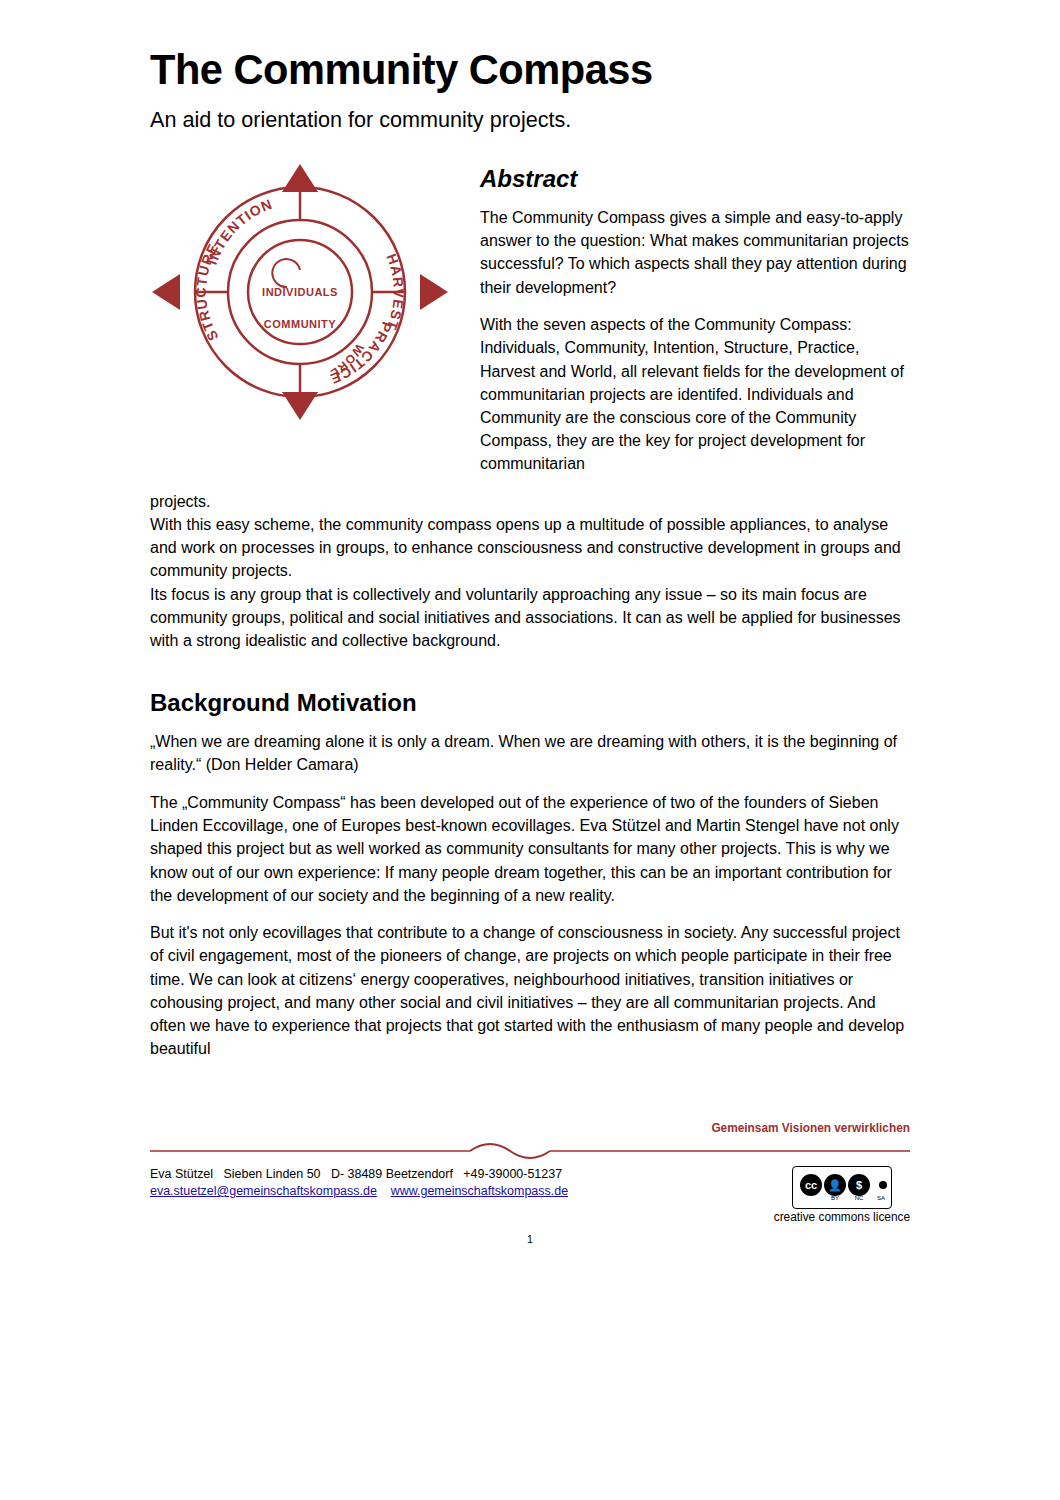The Community Compass
An aid to orientation for community projects.
INTENTION HARVEST PRACTICE STRUCTURE WORLD INDIVIDUALS COMMUNITY
Abstract
The Community Compass gives a simple and easy-to-apply answer to the question: What makes communitarian projects successful? To which aspects shall they pay attention during their development?
With the seven aspects of the Community Compass: Individuals, Community, Intention, Structure, Practice, Harvest and World, all relevant fields for the development of communitarian projects are identifed. Individuals and Community are the conscious core of the Community Compass, they are the key for project development for communitarian
projects.
With this easy scheme, the community compass opens up a multitude of possible appliances, to analyse and work on processes in groups, to enhance consciousness and constructive development in groups and community projects.
Its focus is any group that is collectively and voluntarily approaching any issue – so its main focus are community groups, political and social initiatives and associations. It can as well be applied for businesses with a strong idealistic and collective background.
Background Motivation
„When we are dreaming alone it is only a dream. When we are dreaming with others, it is the beginning of reality.“ (Don Helder Camara)
The „Community Compass“ has been developed out of the experience of two of the founders of Sieben Linden Eccovillage, one of Europes best-known ecovillages. Eva Stützel and Martin Stengel have not only shaped this project but as well worked as community consultants for many other projects. This is why we know out of our own experience: If many people dream together, this can be an important contribution for the development of our society and the beginning of a new reality.
But it's not only ecovillages that contribute to a change of consciousness in society. Any successful project of civil engagement, most of the pioneers of change, are projects on which people participate in their free time. We can look at citizens‘ energy cooperatives, neighbourhood initiatives, transition initiatives or cohousing project, and many other social and civil initiatives – they are all communitarian projects. And often we have to experience that projects that got started with the enthusiasm of many people and develop beautiful
Gemeinsam Visionen verwirklichen
Eva Stützel Sieben Linden 50 D- 38489 Beetzendorf +49-39000-51237
eva.stuetzel@gemeinschaftskompass.de www.gemeinschaftskompass.de
cc 👤 $ BY NC SA
creative commons licence
1